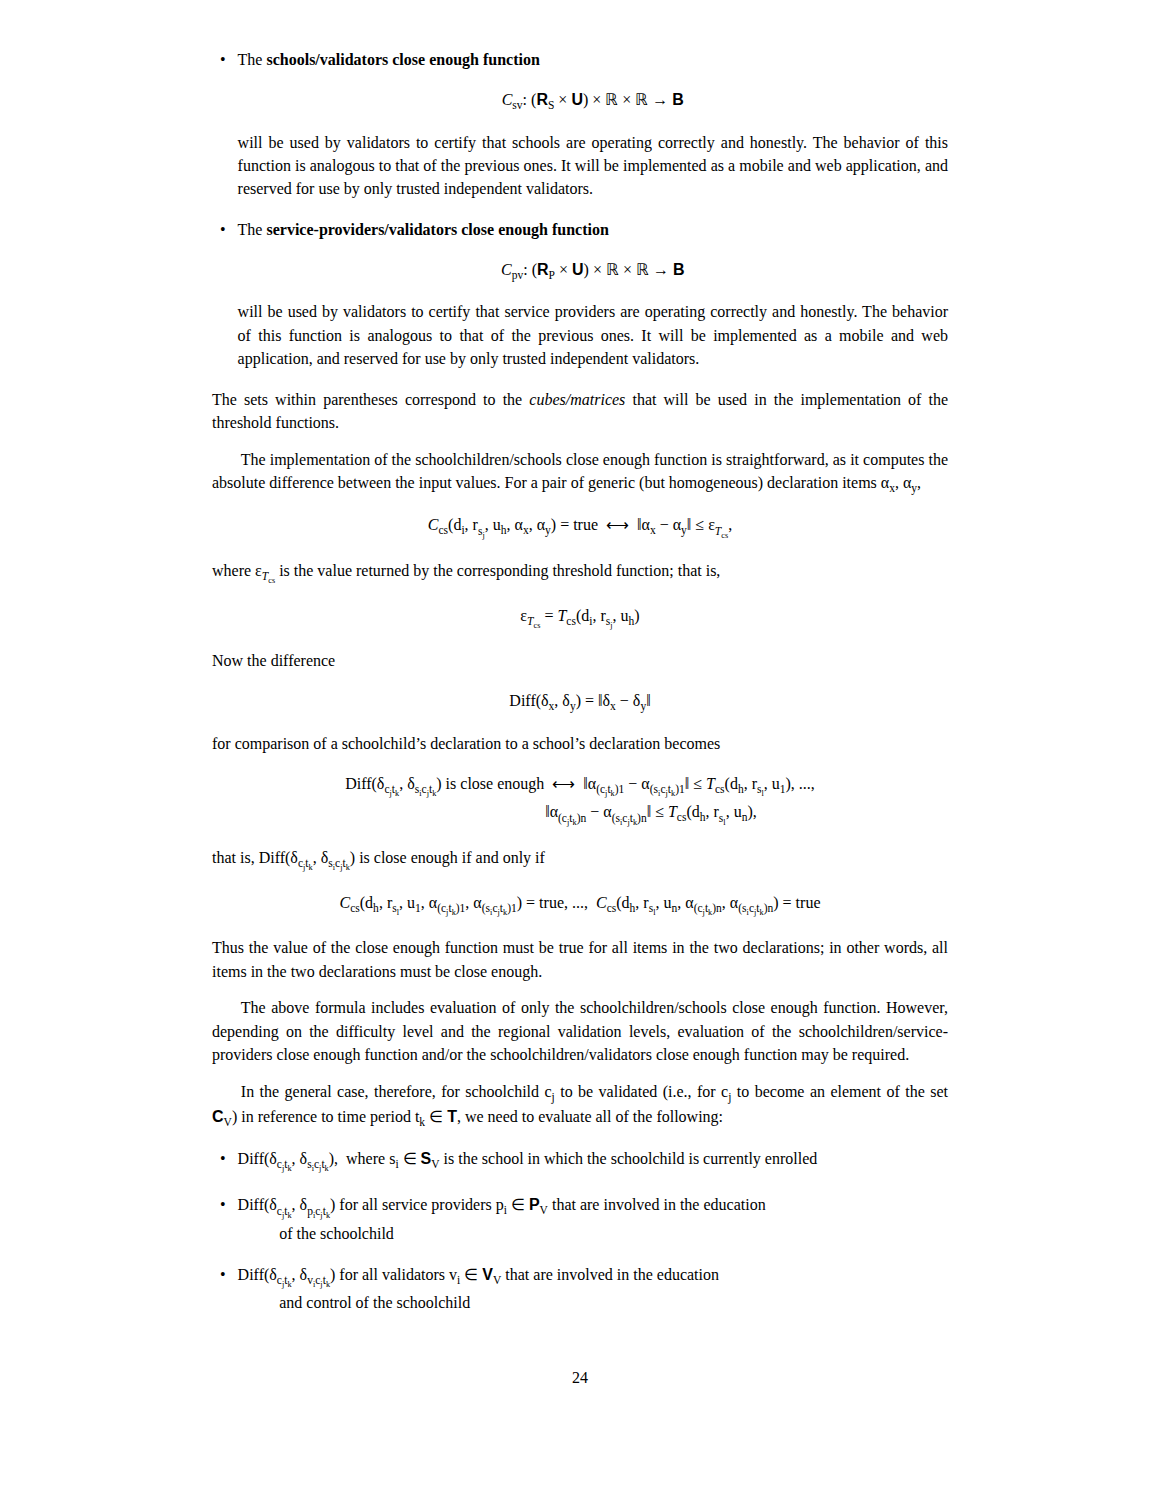The schools/validators close enough function
Csv: (RS × U) × ℝ × ℝ → B
will be used by validators to certify that schools are operating correctly and honestly. The behavior of this function is analogous to that of the previous ones. It will be implemented as a mobile and web application, and reserved for use by only trusted independent validators.
The service-providers/validators close enough function
Cpv: (RP × U) × ℝ × ℝ → B
will be used by validators to certify that service providers are operating correctly and honestly. The behavior of this function is analogous to that of the previous ones. It will be implemented as a mobile and web application, and reserved for use by only trusted independent validators.
The sets within parentheses correspond to the cubes/matrices that will be used in the implementation of the threshold functions.
The implementation of the schoolchildren/schools close enough function is straightforward, as it computes the absolute difference between the input values. For a pair of generic (but homogeneous) declaration items αx, αy,
Ccs(di, rsj, uh, αx, αy) = true ⟷ ‖αx − αy‖ ≤ εTcs,
where εTcs is the value returned by the corresponding threshold function; that is,
εTcs = Tcs(di, rsj, uh)
Now the difference
Diff(δx, δy) = ‖δx − δy‖
for comparison of a schoolchild’s declaration to a school’s declaration becomes
Diff(δcjtk, δsicjtk) is close enough ⟷ ‖α(cjtk)1 − α(sicjtk)1‖ ≤ Tcs(dh, rsl, u1), ...,
‖α(cjtk)n − α(sicjtk)n‖ ≤ Tcs(dh, rsl, un),
that is, Diff(δcjtk, δsicjtk) is close enough if and only if
Ccs(dh, rsl, u1, α(cjtk)1, α(sicjtk)1) = true, ..., Ccs(dh, rsl, un, α(cjtk)n, α(sicjtk)n) = true
Thus the value of the close enough function must be true for all items in the two declarations; in other words, all items in the two declarations must be close enough.
The above formula includes evaluation of only the schoolchildren/schools close enough function. However, depending on the difficulty level and the regional validation levels, evaluation of the schoolchildren/service-providers close enough function and/or the schoolchildren/validators close enough function may be required.
In the general case, therefore, for schoolchild cj to be validated (i.e., for cj to become an element of the set CV) in reference to time period tk ∈ T, we need to evaluate all of the following:
Diff(δcjtk, δsicjtk), where si ∈ SV is the school in which the schoolchild is currently enrolled
Diff(δcjtk, δpicjtk) for all service providers pi ∈ PV that are involved in the educationof the schoolchild
Diff(δcjtk, δvicjtk) for all validators vi ∈ VV that are involved in the educationand control of the schoolchild
24